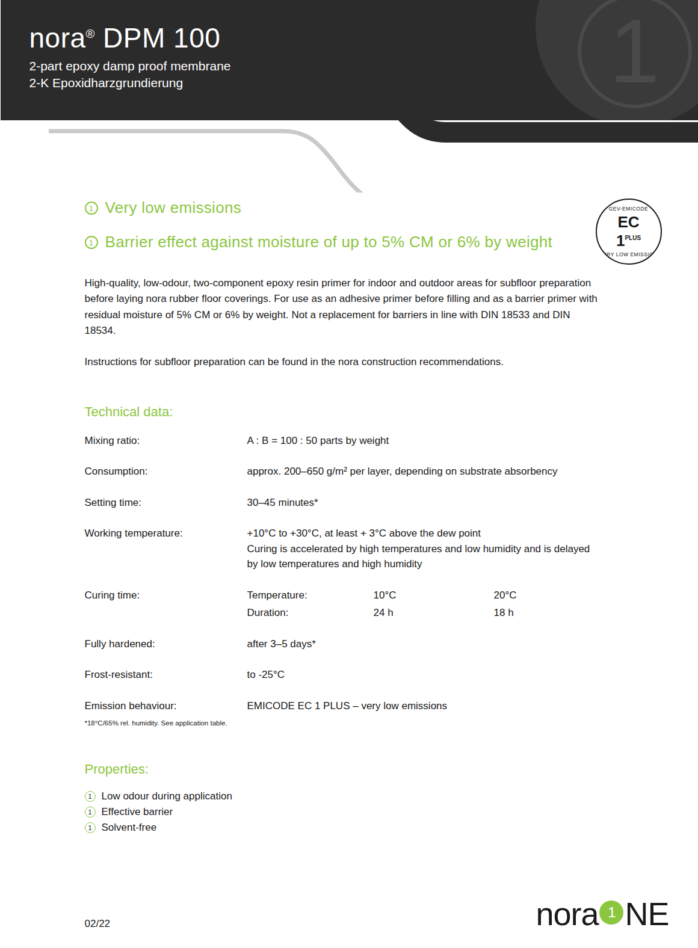nora® DPM 100
2-part epoxy damp proof membrane
2-K Epoxidharzgrundierung
GEV-EMICODE
EC 1PLUS
very low emission
1 Very low emissions
1 Barrier effect against moisture of up to 5% CM or 6% by weight
High-quality, low-odour, two-component epoxy resin primer for indoor and outdoor areas for subfloor preparation before laying nora rubber floor coverings. For use as an adhesive primer before filling and as a barrier primer with residual moisture of 5% CM or 6% by weight. Not a replacement for barriers in line with DIN 18533 and DIN 18534.
Instructions for subfloor preparation can be found in the nora construction recommendations.
Technical data:
| Mixing ratio: | A : B = 100 : 50 parts by weight |
| Consumption: | approx. 200–650 g/m² per layer, depending on substrate absorbency |
| Setting time: | 30–45 minutes* |
| Working temperature: | +10°C to +30°C, at least + 3°C above the dew point Curing is accelerated by high temperatures and low humidity and is delayed by low temperatures and high humidity |
| Curing time: | Temperature: 10°C 20°C Duration: 24 h 18 h |
| Fully hardened: | after 3–5 days* |
| Frost-resistant: | to -25°C |
| Emission behaviour: | EMICODE EC 1 PLUS – very low emissions |
*18°C/65% rel. humidity. See application table.
Properties:
1 Low odour during application
1 Effective barrier
1 Solvent-free
02/22
nora 1 NE